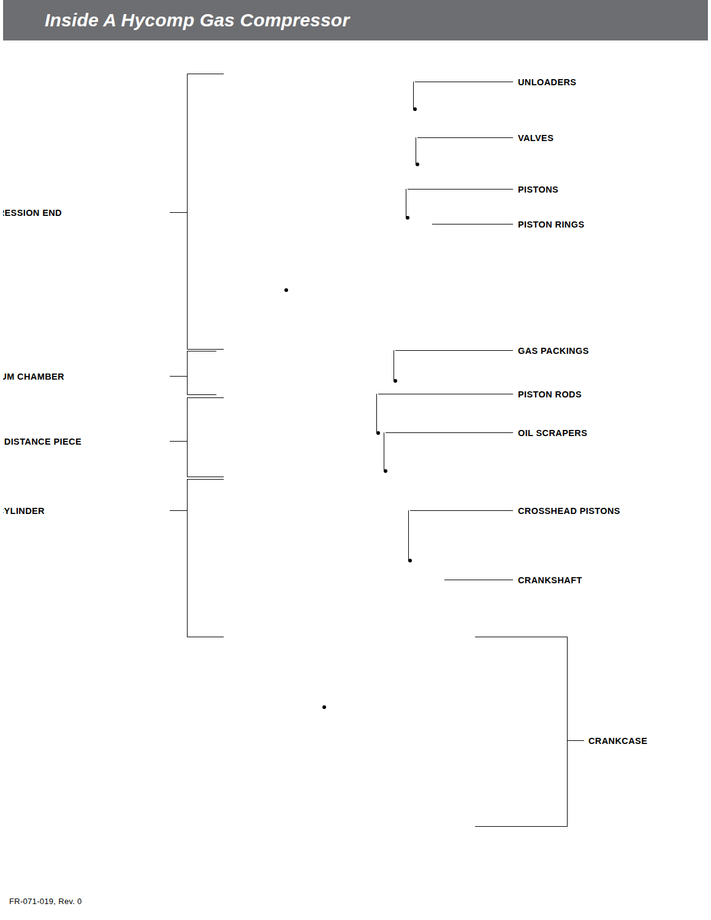Inside A Hycomp Gas Compressor
COMPRESSION END
PLENUM CHAMBER
DISTANCE PIECE
CROSSHEAD CYLINDER
CRANKCASE
UNLOADERS
VALVES
PISTONS
PISTON RINGS
GAS PACKINGS
PISTON RODS
OIL SCRAPERS
CROSSHEAD PISTONS
CRANKSHAFT
FR-071-019, Rev. 0